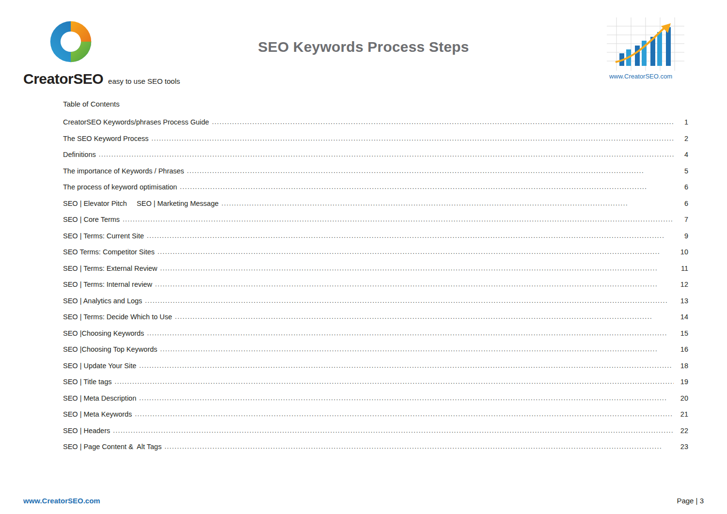SEO Keywords Process Steps
CreatorSEOeasy to use SEO tools
www.CreatorSEO.com
Table of Contents
CreatorSEO Keywords/phrases Process Guide.................................................................................................................................................................................................. 1
The SEO Keyword Process.......................................................................................................................................................................................................................... 2
Definitions......................................................................................................................................................................................................................................... 4
The importance of Keywords / Phrases..................................................................................................................................................................................... 5
The process of keyword optimisation......................................................................................................................................................................................... 6
SEO | Elevator Pitch SEO | Marketing Message................................................................................................................................................................. 6
SEO | Core Terms............................................................................................................................................................................................................................. 7
SEO | Terms: Current Site............................................................................................................................................................................................................. 9
SEO Terms: Competitor Sites....................................................................................................................................................................................................... 10
SEO | Terms: External Review..................................................................................................................................................................................................... 11
SEO | Terms: Internal review....................................................................................................................................................................................................... 12
SEO | Analytics and Logs............................................................................................................................................................................................................... 13
SEO | Terms: Decide Which to Use............................................................................................................................................................................................. 14
SEO |Choosing Keywords.............................................................................................................................................................................................................. 15
SEO |Choosing Top Keywords..................................................................................................................................................................................................... 16
SEO | Update Your Site................................................................................................................................................................................................................... 18
SEO | Title tags................................................................................................................................................................................................................................. 19
SEO | Meta Description................................................................................................................................................................................................................. 20
SEO | Meta Keywords..................................................................................................................................................................................................................... 21
SEO | Headers................................................................................................................................................................................................................................... 22
SEO | Page Content & Alt Tags..................................................................................................................................................................................................... 23
www.CreatorSEO.com
Page | 3